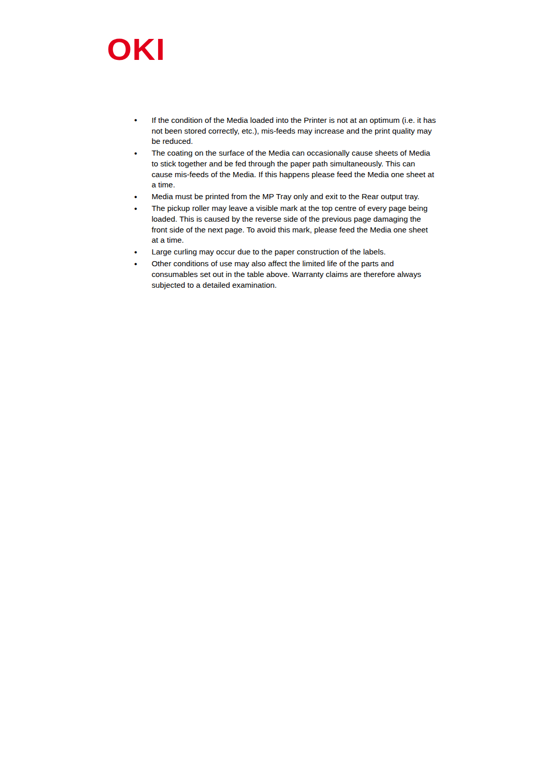OKI
If the condition of the Media loaded into the Printer is not at an optimum (i.e. it has not been stored correctly, etc.), mis-feeds may increase and the print quality may be reduced.
The coating on the surface of the Media can occasionally cause sheets of Media to stick together and be fed through the paper path simultaneously. This can cause mis-feeds of the Media. If this happens please feed the Media one sheet at a time.
Media must be printed from the MP Tray only and exit to the Rear output tray.
The pickup roller may leave a visible mark at the top centre of every page being loaded. This is caused by the reverse side of the previous page damaging the front side of the next page. To avoid this mark, please feed the Media one sheet at a time.
Large curling may occur due to the paper construction of the labels.
Other conditions of use may also affect the limited life of the parts and consumables set out in the table above. Warranty claims are therefore always subjected to a detailed examination.